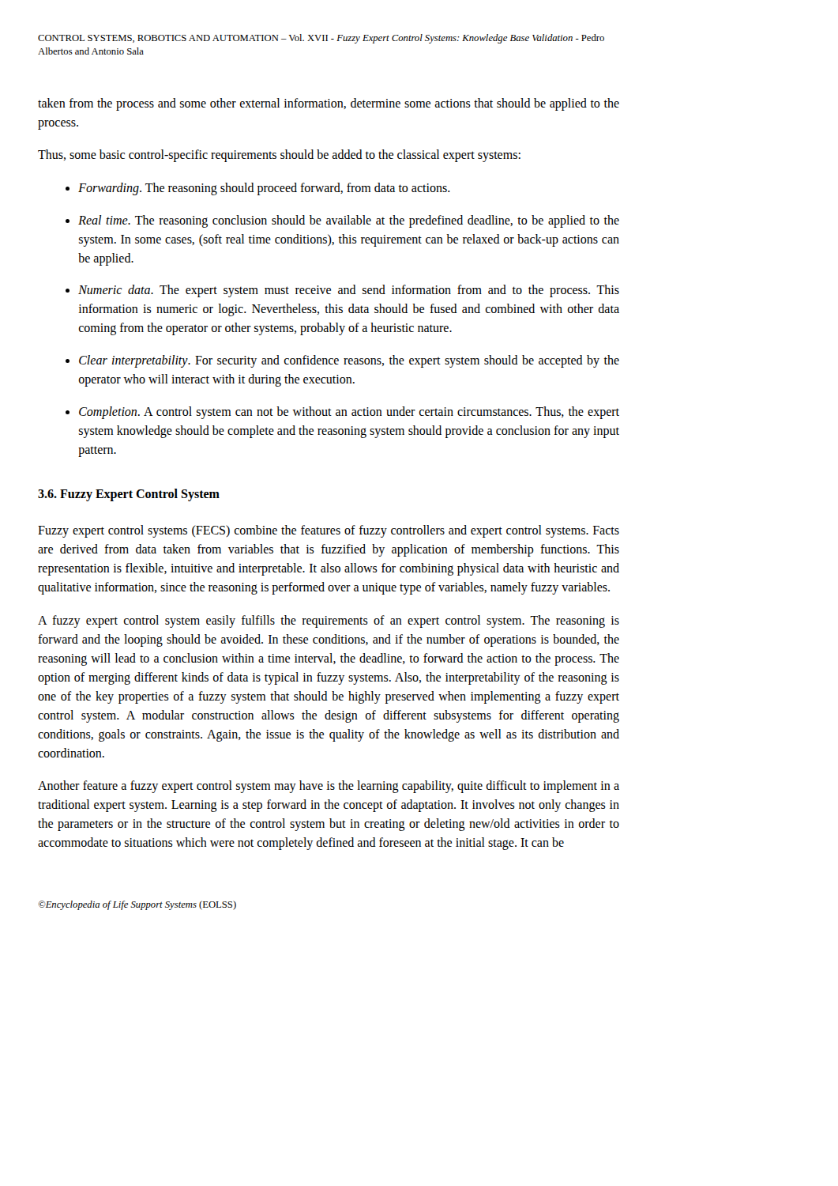CONTROL SYSTEMS, ROBOTICS AND AUTOMATION – Vol. XVII - Fuzzy Expert Control Systems: Knowledge Base Validation - Pedro Albertos and Antonio Sala
taken from the process and some other external information, determine some actions that should be applied to the process.
Thus, some basic control-specific requirements should be added to the classical expert systems:
Forwarding. The reasoning should proceed forward, from data to actions.
Real time. The reasoning conclusion should be available at the predefined deadline, to be applied to the system. In some cases, (soft real time conditions), this requirement can be relaxed or back-up actions can be applied.
Numeric data. The expert system must receive and send information from and to the process. This information is numeric or logic. Nevertheless, this data should be fused and combined with other data coming from the operator or other systems, probably of a heuristic nature.
Clear interpretability. For security and confidence reasons, the expert system should be accepted by the operator who will interact with it during the execution.
Completion. A control system can not be without an action under certain circumstances. Thus, the expert system knowledge should be complete and the reasoning system should provide a conclusion for any input pattern.
3.6. Fuzzy Expert Control System
Fuzzy expert control systems (FECS) combine the features of fuzzy controllers and expert control systems. Facts are derived from data taken from variables that is fuzzified by application of membership functions. This representation is flexible, intuitive and interpretable. It also allows for combining physical data with heuristic and qualitative information, since the reasoning is performed over a unique type of variables, namely fuzzy variables.
A fuzzy expert control system easily fulfills the requirements of an expert control system. The reasoning is forward and the looping should be avoided. In these conditions, and if the number of operations is bounded, the reasoning will lead to a conclusion within a time interval, the deadline, to forward the action to the process. The option of merging different kinds of data is typical in fuzzy systems. Also, the interpretability of the reasoning is one of the key properties of a fuzzy system that should be highly preserved when implementing a fuzzy expert control system. A modular construction allows the design of different subsystems for different operating conditions, goals or constraints. Again, the issue is the quality of the knowledge as well as its distribution and coordination.
Another feature a fuzzy expert control system may have is the learning capability, quite difficult to implement in a traditional expert system. Learning is a step forward in the concept of adaptation. It involves not only changes in the parameters or in the structure of the control system but in creating or deleting new/old activities in order to accommodate to situations which were not completely defined and foreseen at the initial stage. It can be
©Encyclopedia of Life Support Systems (EOLSS)